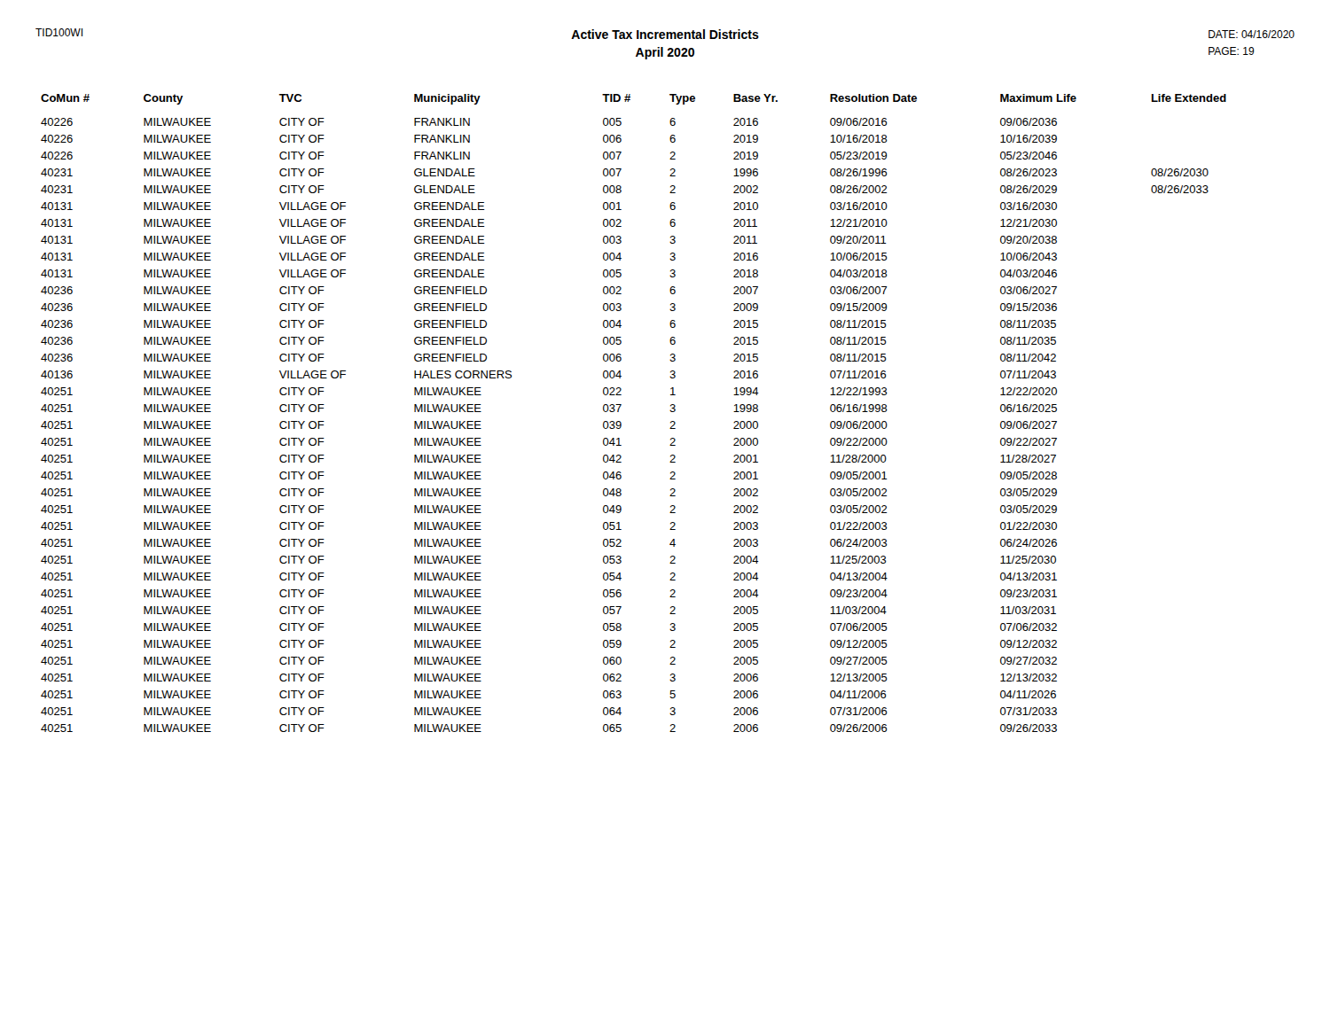TID100WI
Active Tax Incremental Districts
April 2020
DATE: 04/16/2020
PAGE: 19
| CoMun # | County | TVC | Municipality | TID # | Type | Base Yr. | Resolution Date | Maximum Life | Life Extended |
| --- | --- | --- | --- | --- | --- | --- | --- | --- | --- |
| 40226 | MILWAUKEE | CITY OF | FRANKLIN | 005 | 6 | 2016 | 09/06/2016 | 09/06/2036 | |
| 40226 | MILWAUKEE | CITY OF | FRANKLIN | 006 | 6 | 2019 | 10/16/2018 | 10/16/2039 | |
| 40226 | MILWAUKEE | CITY OF | FRANKLIN | 007 | 2 | 2019 | 05/23/2019 | 05/23/2046 | |
| 40231 | MILWAUKEE | CITY OF | GLENDALE | 007 | 2 | 1996 | 08/26/1996 | 08/26/2023 | 08/26/2030 |
| 40231 | MILWAUKEE | CITY OF | GLENDALE | 008 | 2 | 2002 | 08/26/2002 | 08/26/2029 | 08/26/2033 |
| 40131 | MILWAUKEE | VILLAGE OF | GREENDALE | 001 | 6 | 2010 | 03/16/2010 | 03/16/2030 | |
| 40131 | MILWAUKEE | VILLAGE OF | GREENDALE | 002 | 6 | 2011 | 12/21/2010 | 12/21/2030 | |
| 40131 | MILWAUKEE | VILLAGE OF | GREENDALE | 003 | 3 | 2011 | 09/20/2011 | 09/20/2038 | |
| 40131 | MILWAUKEE | VILLAGE OF | GREENDALE | 004 | 3 | 2016 | 10/06/2015 | 10/06/2043 | |
| 40131 | MILWAUKEE | VILLAGE OF | GREENDALE | 005 | 3 | 2018 | 04/03/2018 | 04/03/2046 | |
| 40236 | MILWAUKEE | CITY OF | GREENFIELD | 002 | 6 | 2007 | 03/06/2007 | 03/06/2027 | |
| 40236 | MILWAUKEE | CITY OF | GREENFIELD | 003 | 3 | 2009 | 09/15/2009 | 09/15/2036 | |
| 40236 | MILWAUKEE | CITY OF | GREENFIELD | 004 | 6 | 2015 | 08/11/2015 | 08/11/2035 | |
| 40236 | MILWAUKEE | CITY OF | GREENFIELD | 005 | 6 | 2015 | 08/11/2015 | 08/11/2035 | |
| 40236 | MILWAUKEE | CITY OF | GREENFIELD | 006 | 3 | 2015 | 08/11/2015 | 08/11/2042 | |
| 40136 | MILWAUKEE | VILLAGE OF | HALES CORNERS | 004 | 3 | 2016 | 07/11/2016 | 07/11/2043 | |
| 40251 | MILWAUKEE | CITY OF | MILWAUKEE | 022 | 1 | 1994 | 12/22/1993 | 12/22/2020 | |
| 40251 | MILWAUKEE | CITY OF | MILWAUKEE | 037 | 3 | 1998 | 06/16/1998 | 06/16/2025 | |
| 40251 | MILWAUKEE | CITY OF | MILWAUKEE | 039 | 2 | 2000 | 09/06/2000 | 09/06/2027 | |
| 40251 | MILWAUKEE | CITY OF | MILWAUKEE | 041 | 2 | 2000 | 09/22/2000 | 09/22/2027 | |
| 40251 | MILWAUKEE | CITY OF | MILWAUKEE | 042 | 2 | 2001 | 11/28/2000 | 11/28/2027 | |
| 40251 | MILWAUKEE | CITY OF | MILWAUKEE | 046 | 2 | 2001 | 09/05/2001 | 09/05/2028 | |
| 40251 | MILWAUKEE | CITY OF | MILWAUKEE | 048 | 2 | 2002 | 03/05/2002 | 03/05/2029 | |
| 40251 | MILWAUKEE | CITY OF | MILWAUKEE | 049 | 2 | 2002 | 03/05/2002 | 03/05/2029 | |
| 40251 | MILWAUKEE | CITY OF | MILWAUKEE | 051 | 2 | 2003 | 01/22/2003 | 01/22/2030 | |
| 40251 | MILWAUKEE | CITY OF | MILWAUKEE | 052 | 4 | 2003 | 06/24/2003 | 06/24/2026 | |
| 40251 | MILWAUKEE | CITY OF | MILWAUKEE | 053 | 2 | 2004 | 11/25/2003 | 11/25/2030 | |
| 40251 | MILWAUKEE | CITY OF | MILWAUKEE | 054 | 2 | 2004 | 04/13/2004 | 04/13/2031 | |
| 40251 | MILWAUKEE | CITY OF | MILWAUKEE | 056 | 2 | 2004 | 09/23/2004 | 09/23/2031 | |
| 40251 | MILWAUKEE | CITY OF | MILWAUKEE | 057 | 2 | 2005 | 11/03/2004 | 11/03/2031 | |
| 40251 | MILWAUKEE | CITY OF | MILWAUKEE | 058 | 3 | 2005 | 07/06/2005 | 07/06/2032 | |
| 40251 | MILWAUKEE | CITY OF | MILWAUKEE | 059 | 2 | 2005 | 09/12/2005 | 09/12/2032 | |
| 40251 | MILWAUKEE | CITY OF | MILWAUKEE | 060 | 2 | 2005 | 09/27/2005 | 09/27/2032 | |
| 40251 | MILWAUKEE | CITY OF | MILWAUKEE | 062 | 3 | 2006 | 12/13/2005 | 12/13/2032 | |
| 40251 | MILWAUKEE | CITY OF | MILWAUKEE | 063 | 5 | 2006 | 04/11/2006 | 04/11/2026 | |
| 40251 | MILWAUKEE | CITY OF | MILWAUKEE | 064 | 3 | 2006 | 07/31/2006 | 07/31/2033 | |
| 40251 | MILWAUKEE | CITY OF | MILWAUKEE | 065 | 2 | 2006 | 09/26/2006 | 09/26/2033 | |